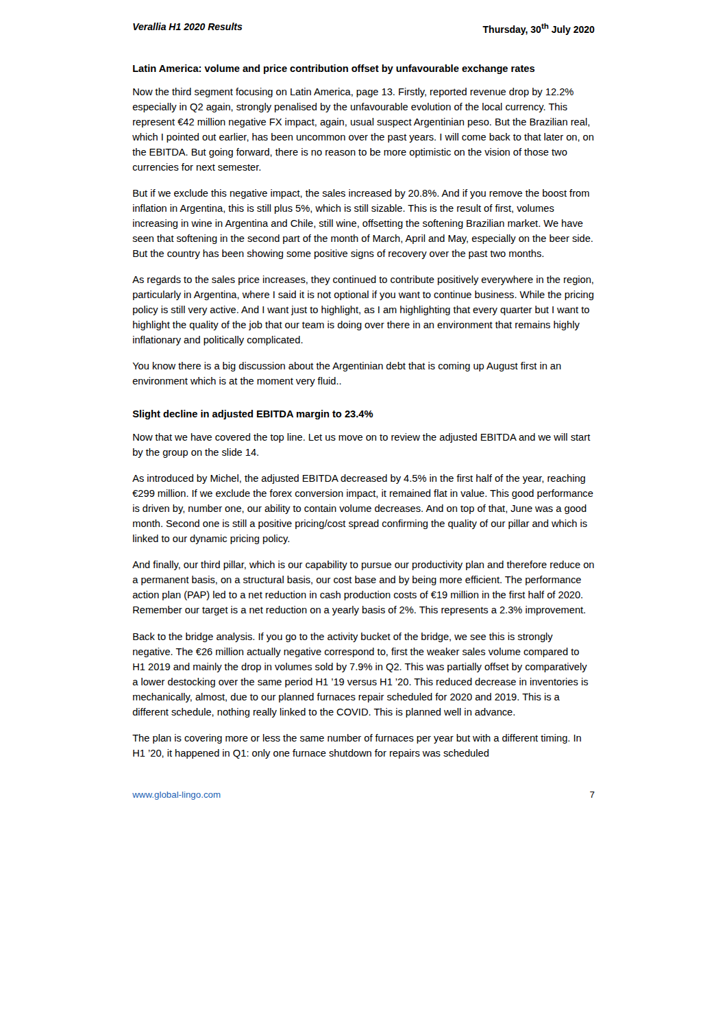Verallia H1 2020 Results Thursday, 30th July 2020
Latin America: volume and price contribution offset by unfavourable exchange rates
Now the third segment focusing on Latin America, page 13. Firstly, reported revenue drop by 12.2% especially in Q2 again, strongly penalised by the unfavourable evolution of the local currency. This represent €42 million negative FX impact, again, usual suspect Argentinian peso. But the Brazilian real, which I pointed out earlier, has been uncommon over the past years. I will come back to that later on, on the EBITDA. But going forward, there is no reason to be more optimistic on the vision of those two currencies for next semester.
But if we exclude this negative impact, the sales increased by 20.8%. And if you remove the boost from inflation in Argentina, this is still plus 5%, which is still sizable. This is the result of first, volumes increasing in wine in Argentina and Chile, still wine, offsetting the softening Brazilian market. We have seen that softening in the second part of the month of March, April and May, especially on the beer side. But the country has been showing some positive signs of recovery over the past two months.
As regards to the sales price increases, they continued to contribute positively everywhere in the region, particularly in Argentina, where I said it is not optional if you want to continue business. While the pricing policy is still very active. And I want just to highlight, as I am highlighting that every quarter but I want to highlight the quality of the job that our team is doing over there in an environment that remains highly inflationary and politically complicated.
You know there is a big discussion about the Argentinian debt that is coming up August first in an environment which is at the moment very fluid..
Slight decline in adjusted EBITDA margin to 23.4%
Now that we have covered the top line. Let us move on to review the adjusted EBITDA and we will start by the group on the slide 14.
As introduced by Michel, the adjusted EBITDA decreased by 4.5% in the first half of the year, reaching €299 million. If we exclude the forex conversion impact, it remained flat in value. This good performance is driven by, number one, our ability to contain volume decreases. And on top of that, June was a good month. Second one is still a positive pricing/cost spread confirming the quality of our pillar and which is linked to our dynamic pricing policy.
And finally, our third pillar, which is our capability to pursue our productivity plan and therefore reduce on a permanent basis, on a structural basis, our cost base and by being more efficient. The performance action plan (PAP) led to a net reduction in cash production costs of €19 million in the first half of 2020. Remember our target is a net reduction on a yearly basis of 2%. This represents a 2.3% improvement.
Back to the bridge analysis. If you go to the activity bucket of the bridge, we see this is strongly negative. The €26 million actually negative correspond to, first the weaker sales volume compared to H1 2019 and mainly the drop in volumes sold by 7.9% in Q2. This was partially offset by comparatively a lower destocking over the same period H1 ’19 versus H1 ’20. This reduced decrease in inventories is mechanically, almost, due to our planned furnaces repair scheduled for 2020 and 2019. This is a different schedule, nothing really linked to the COVID. This is planned well in advance.
The plan is covering more or less the same number of furnaces per year but with a different timing. In H1 ’20, it happened in Q1: only one furnace shutdown for repairs was scheduled
www.global-lingo.com 7